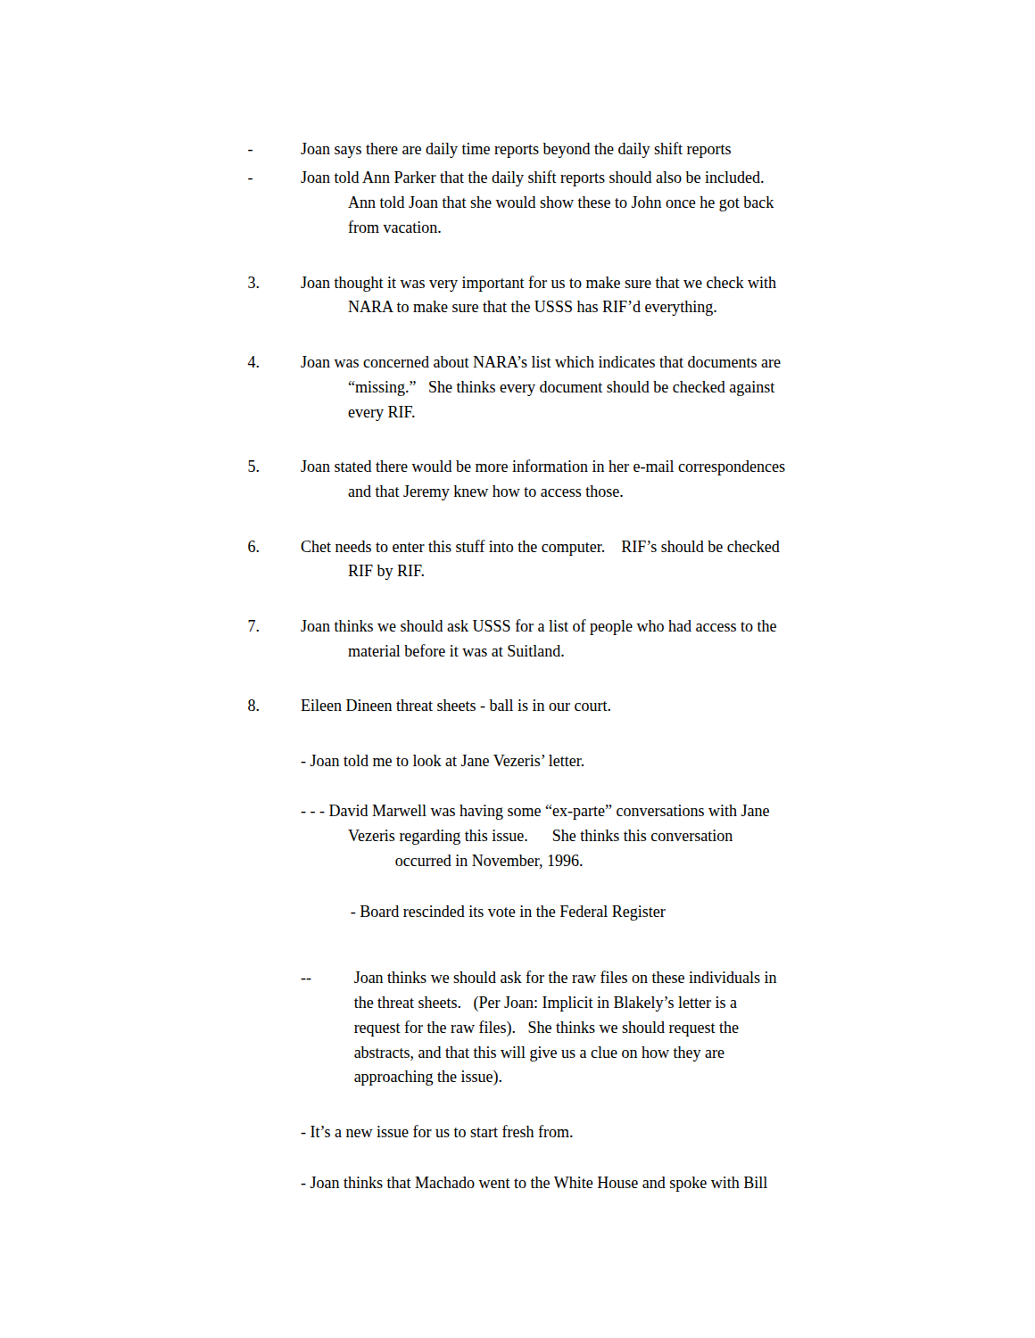-
Joan says there are daily time reports beyond the daily shift reports
-
Joan told Ann Parker that the daily shift reports should also be included. Ann told Joan that she would show these to John once he got back from vacation.
3.
Joan thought it was very important for us to make sure that we check with NARA to make sure that the USSS has RIF’d everything.
4.
Joan was concerned about NARA’s list which indicates that documents are “missing.” She thinks every document should be checked against every RIF.
5.
Joan stated there would be more information in her e-mail correspondences and that Jeremy knew how to access those.
6.
Chet needs to enter this stuff into the computer. RIF’s should be checked RIF by RIF.
7.
Joan thinks we should ask USSS for a list of people who had access to the material before it was at Suitland.
8.
Eileen Dineen threat sheets - ball is in our court.
- Joan told me to look at Jane Vezeris’ letter.
- - - David Marwell was having some “ex-parte” conversations with Jane Vezeris regarding this issue. She thinks this conversation occurred in November, 1996.
- Board rescinded its vote in the Federal Register
--
Joan thinks we should ask for the raw files on these individuals in the threat sheets. (Per Joan: Implicit in Blakely’s letter is a request for the raw files). She thinks we should request the abstracts, and that this will give us a clue on how they are approaching the issue).
- It’s a new issue for us to start fresh from.
- Joan thinks that Machado went to the White House and spoke with Bill